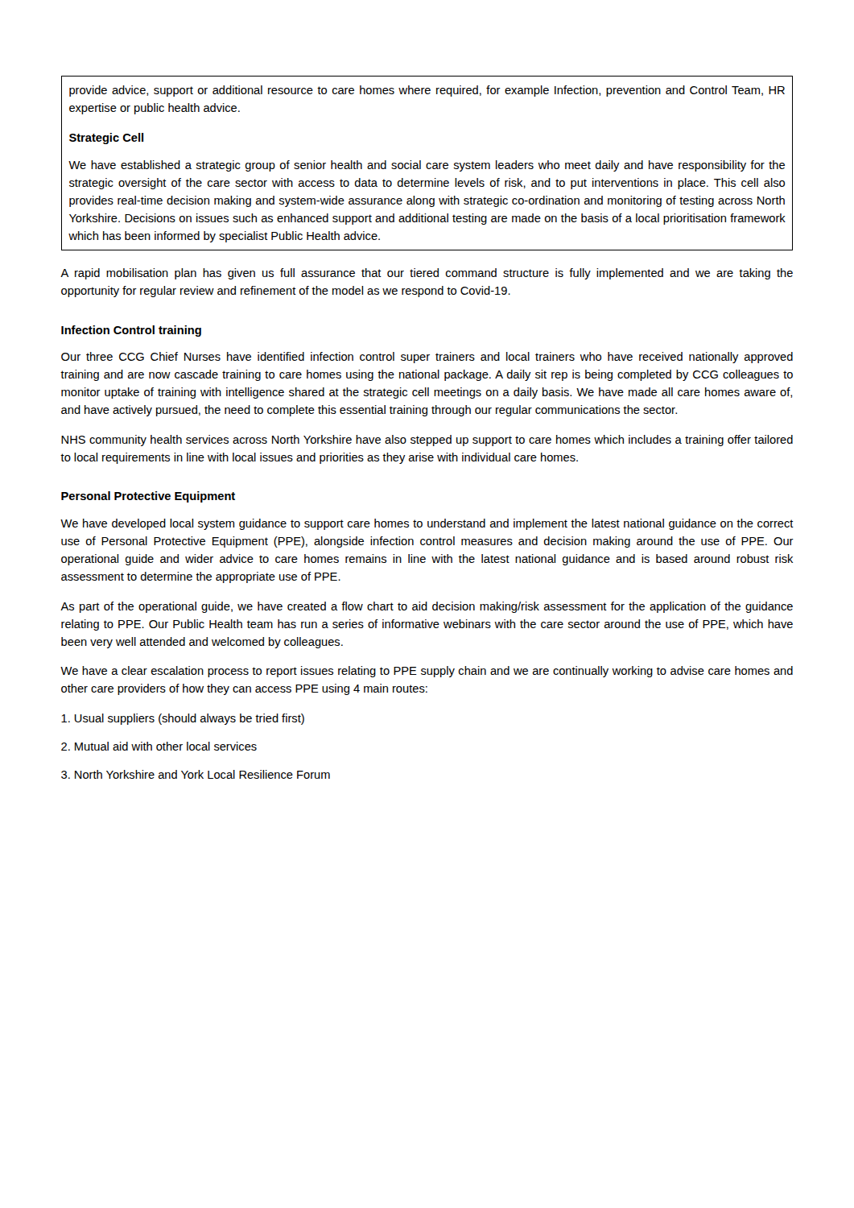provide advice, support or additional resource to care homes where required, for example Infection, prevention and Control Team, HR expertise or public health advice.
Strategic Cell
We have established a strategic group of senior health and social care system leaders who meet daily and have responsibility for the strategic oversight of the care sector with access to data to determine levels of risk, and to put interventions in place. This cell also provides real-time decision making and system-wide assurance along with strategic co-ordination and monitoring of testing across North Yorkshire. Decisions on issues such as enhanced support and additional testing are made on the basis of a local prioritisation framework which has been informed by specialist Public Health advice.
A rapid mobilisation plan has given us full assurance that our tiered command structure is fully implemented and we are taking the opportunity for regular review and refinement of the model as we respond to Covid-19.
Infection Control training
Our three CCG Chief Nurses have identified infection control super trainers and local trainers who have received nationally approved training and are now cascade training to care homes using the national package. A daily sit rep is being completed by CCG colleagues to monitor uptake of training with intelligence shared at the strategic cell meetings on a daily basis. We have made all care homes aware of, and have actively pursued, the need to complete this essential training through our regular communications the sector.
NHS community health services across North Yorkshire have also stepped up support to care homes which includes a training offer tailored to local requirements in line with local issues and priorities as they arise with individual care homes.
Personal Protective Equipment
We have developed local system guidance to support care homes to understand and implement the latest national guidance on the correct use of Personal Protective Equipment (PPE), alongside infection control measures and decision making around the use of PPE. Our operational guide and wider advice to care homes remains in line with the latest national guidance and is based around robust risk assessment to determine the appropriate use of PPE.
As part of the operational guide, we have created a flow chart to aid decision making/risk assessment for the application of the guidance relating to PPE. Our Public Health team has run a series of informative webinars with the care sector around the use of PPE, which have been very well attended and welcomed by colleagues.
We have a clear escalation process to report issues relating to PPE supply chain and we are continually working to advise care homes and other care providers of how they can access PPE using 4 main routes:
1. Usual suppliers (should always be tried first)
2. Mutual aid with other local services
3. North Yorkshire and York Local Resilience Forum